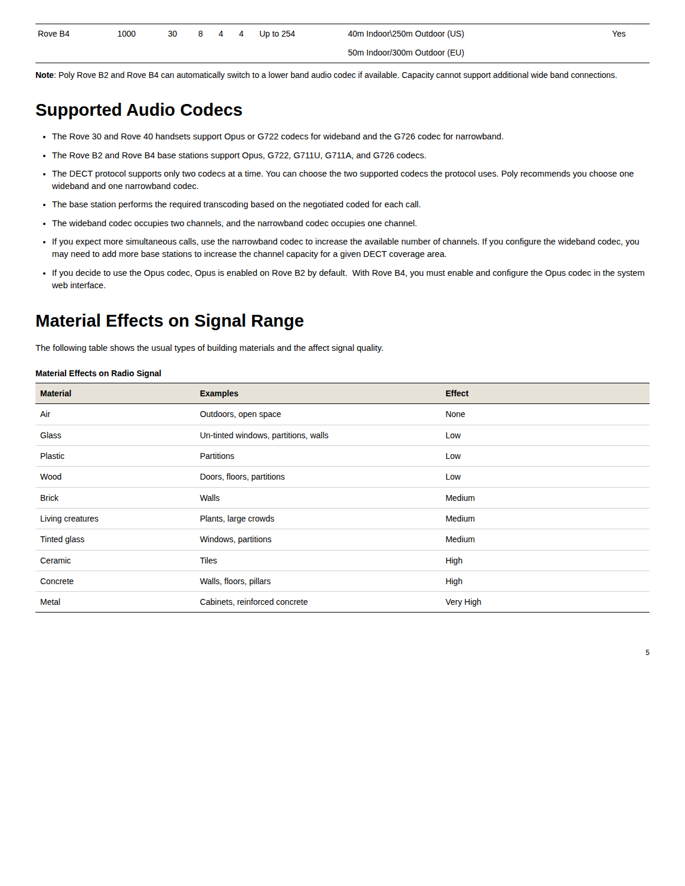| Rove B4 | 1000 | 30 | 8 | 4 | 4 | Up to 254 | 40m Indoor\250m Outdoor (US) | Yes |
| | | | | | | | 50m Indoor/300m Outdoor (EU) | |
Note: Poly Rove B2 and Rove B4 can automatically switch to a lower band audio codec if available. Capacity cannot support additional wide band connections.
Supported Audio Codecs
The Rove 30 and Rove 40 handsets support Opus or G722 codecs for wideband and the G726 codec for narrowband.
The Rove B2 and Rove B4 base stations support Opus, G722, G711U, G711A, and G726 codecs.
The DECT protocol supports only two codecs at a time. You can choose the two supported codecs the protocol uses. Poly recommends you choose one wideband and one narrowband codec.
The base station performs the required transcoding based on the negotiated coded for each call.
The wideband codec occupies two channels, and the narrowband codec occupies one channel.
If you expect more simultaneous calls, use the narrowband codec to increase the available number of channels. If you configure the wideband codec, you may need to add more base stations to increase the channel capacity for a given DECT coverage area.
If you decide to use the Opus codec, Opus is enabled on Rove B2 by default. With Rove B4, you must enable and configure the Opus codec in the system web interface.
Material Effects on Signal Range
The following table shows the usual types of building materials and the affect signal quality.
Material Effects on Radio Signal
| Material | Examples | Effect |
| --- | --- | --- |
| Air | Outdoors, open space | None |
| Glass | Un-tinted windows, partitions, walls | Low |
| Plastic | Partitions | Low |
| Wood | Doors, floors, partitions | Low |
| Brick | Walls | Medium |
| Living creatures | Plants, large crowds | Medium |
| Tinted glass | Windows, partitions | Medium |
| Ceramic | Tiles | High |
| Concrete | Walls, floors, pillars | High |
| Metal | Cabinets, reinforced concrete | Very High |
5